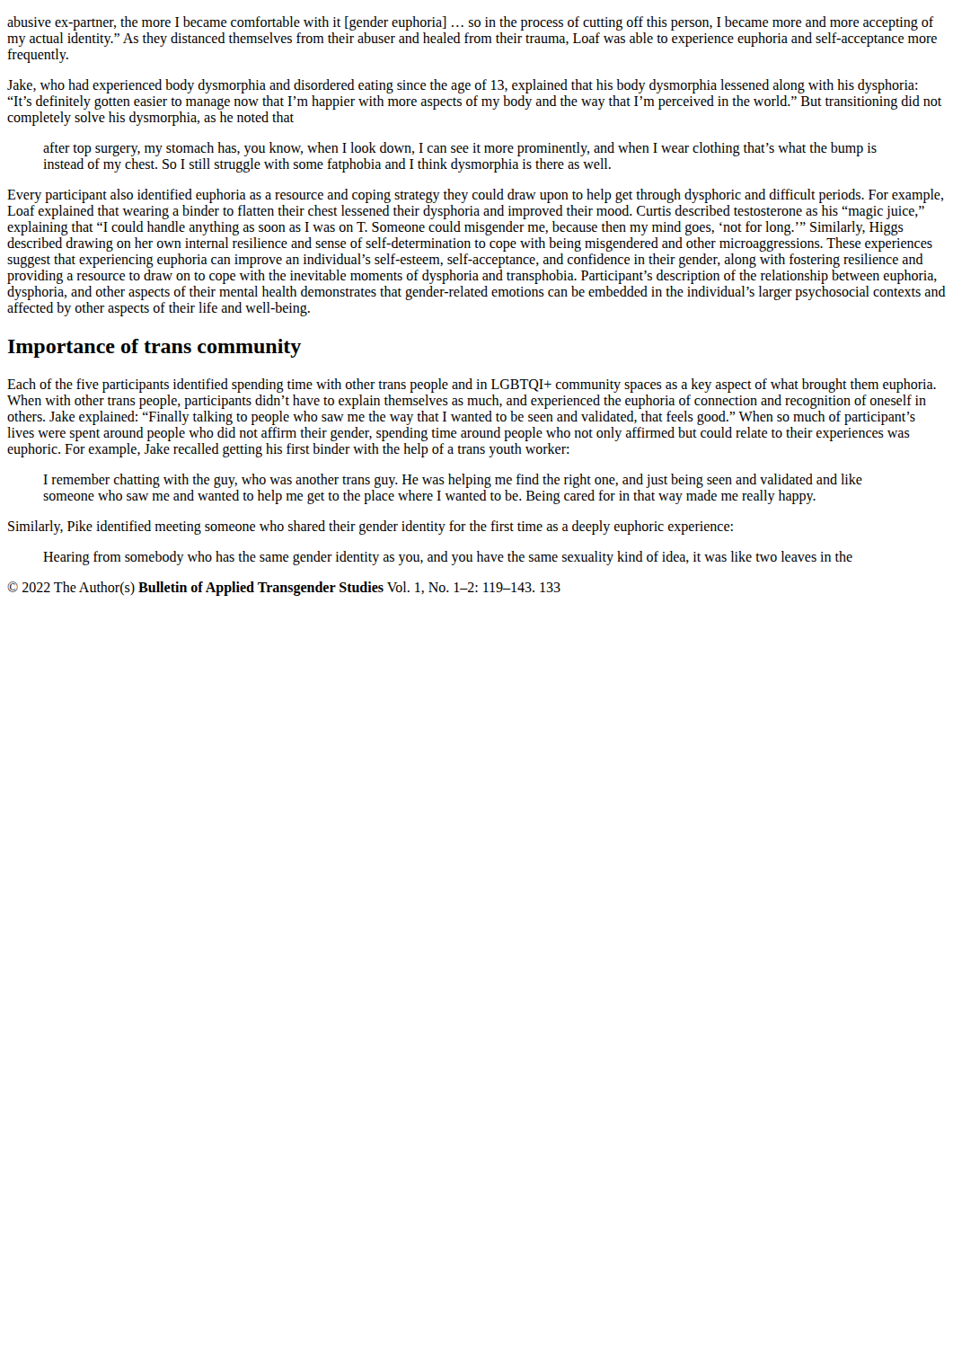abusive ex-partner, the more I became comfortable with it [gender euphoria] … so in the process of cutting off this person, I became more and more accepting of my actual identity.” As they distanced themselves from their abuser and healed from their trauma, Loaf was able to experience euphoria and self-acceptance more frequently.
Jake, who had experienced body dysmorphia and disordered eating since the age of 13, explained that his body dysmorphia lessened along with his dysphoria: “It’s definitely gotten easier to manage now that I’m happier with more aspects of my body and the way that I’m perceived in the world.” But transitioning did not completely solve his dysmorphia, as he noted that
after top surgery, my stomach has, you know, when I look down, I can see it more prominently, and when I wear clothing that’s what the bump is instead of my chest. So I still struggle with some fatphobia and I think dysmorphia is there as well.
Every participant also identified euphoria as a resource and coping strategy they could draw upon to help get through dysphoric and difficult periods. For example, Loaf explained that wearing a binder to flatten their chest lessened their dysphoria and improved their mood. Curtis described testosterone as his “magic juice,” explaining that “I could handle anything as soon as I was on T. Someone could misgender me, because then my mind goes, ‘not for long.’” Similarly, Higgs described drawing on her own internal resilience and sense of self-determination to cope with being misgendered and other microaggressions. These experiences suggest that experiencing euphoria can improve an individual’s self-esteem, self-acceptance, and confidence in their gender, along with fostering resilience and providing a resource to draw on to cope with the inevitable moments of dysphoria and transphobia. Participant’s description of the relationship between euphoria, dysphoria, and other aspects of their mental health demonstrates that gender-related emotions can be embedded in the individual’s larger psychosocial contexts and affected by other aspects of their life and well-being.
Importance of trans community
Each of the five participants identified spending time with other trans people and in LGBTQI+ community spaces as a key aspect of what brought them euphoria. When with other trans people, participants didn’t have to explain themselves as much, and experienced the euphoria of connection and recognition of oneself in others. Jake explained: “Finally talking to people who saw me the way that I wanted to be seen and validated, that feels good.” When so much of participant’s lives were spent around people who did not affirm their gender, spending time around people who not only affirmed but could relate to their experiences was euphoric. For example, Jake recalled getting his first binder with the help of a trans youth worker:
I remember chatting with the guy, who was another trans guy. He was helping me find the right one, and just being seen and validated and like someone who saw me and wanted to help me get to the place where I wanted to be. Being cared for in that way made me really happy.
Similarly, Pike identified meeting someone who shared their gender identity for the first time as a deeply euphoric experience:
Hearing from somebody who has the same gender identity as you, and you have the same sexuality kind of idea, it was like two leaves in the
© 2022 The Author(s) Bulletin of Applied Transgender Studies Vol. 1, No. 1–2: 119–143. 133